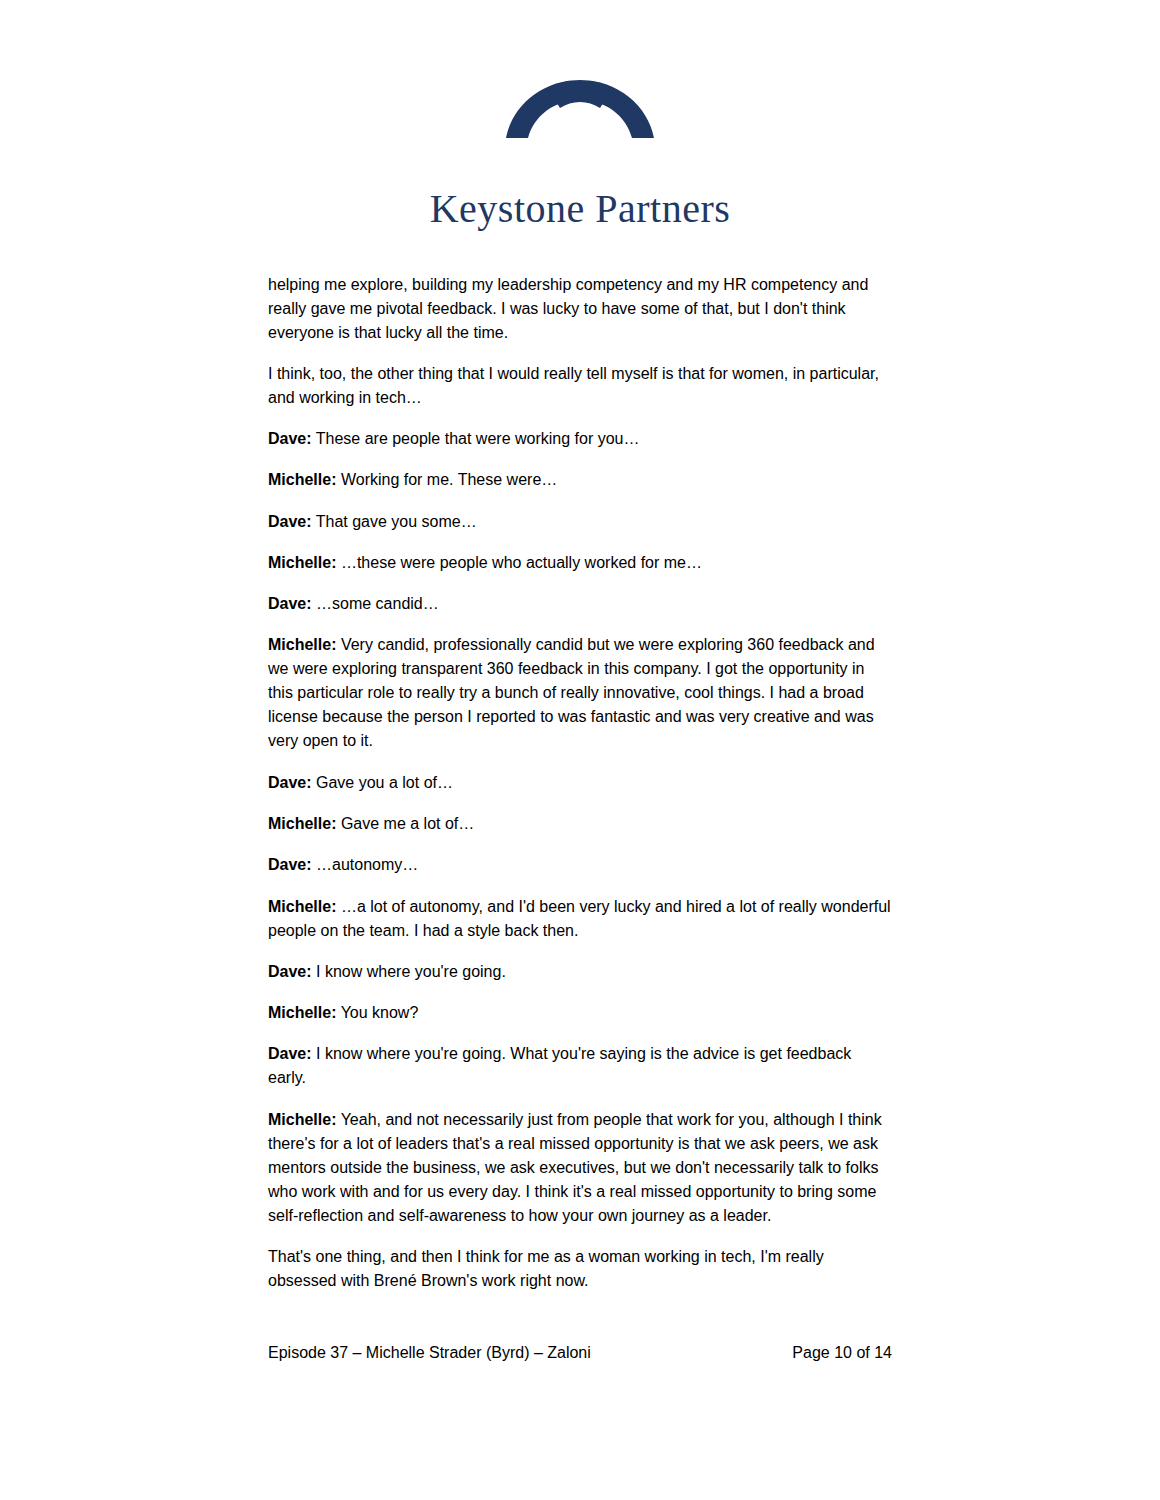Keystone Partners
helping me explore, building my leadership competency and my HR competency and really gave me pivotal feedback. I was lucky to have some of that, but I don't think everyone is that lucky all the time.
I think, too, the other thing that I would really tell myself is that for women, in particular, and working in tech…
Dave: These are people that were working for you…
Michelle: Working for me. These were…
Dave: That gave you some…
Michelle: …these were people who actually worked for me…
Dave: …some candid…
Michelle: Very candid, professionally candid but we were exploring 360 feedback and we were exploring transparent 360 feedback in this company. I got the opportunity in this particular role to really try a bunch of really innovative, cool things. I had a broad license because the person I reported to was fantastic and was very creative and was very open to it.
Dave: Gave you a lot of…
Michelle: Gave me a lot of…
Dave: …autonomy…
Michelle: …a lot of autonomy, and I'd been very lucky and hired a lot of really wonderful people on the team. I had a style back then.
Dave: I know where you're going.
Michelle: You know?
Dave: I know where you're going. What you're saying is the advice is get feedback early.
Michelle: Yeah, and not necessarily just from people that work for you, although I think there's for a lot of leaders that's a real missed opportunity is that we ask peers, we ask mentors outside the business, we ask executives, but we don't necessarily talk to folks who work with and for us every day. I think it's a real missed opportunity to bring some self-reflection and self-awareness to how your own journey as a leader.
That's one thing, and then I think for me as a woman working in tech, I'm really obsessed with Brené Brown's work right now.
Episode 37 – Michelle Strader (Byrd) – Zaloni Page 10 of 14